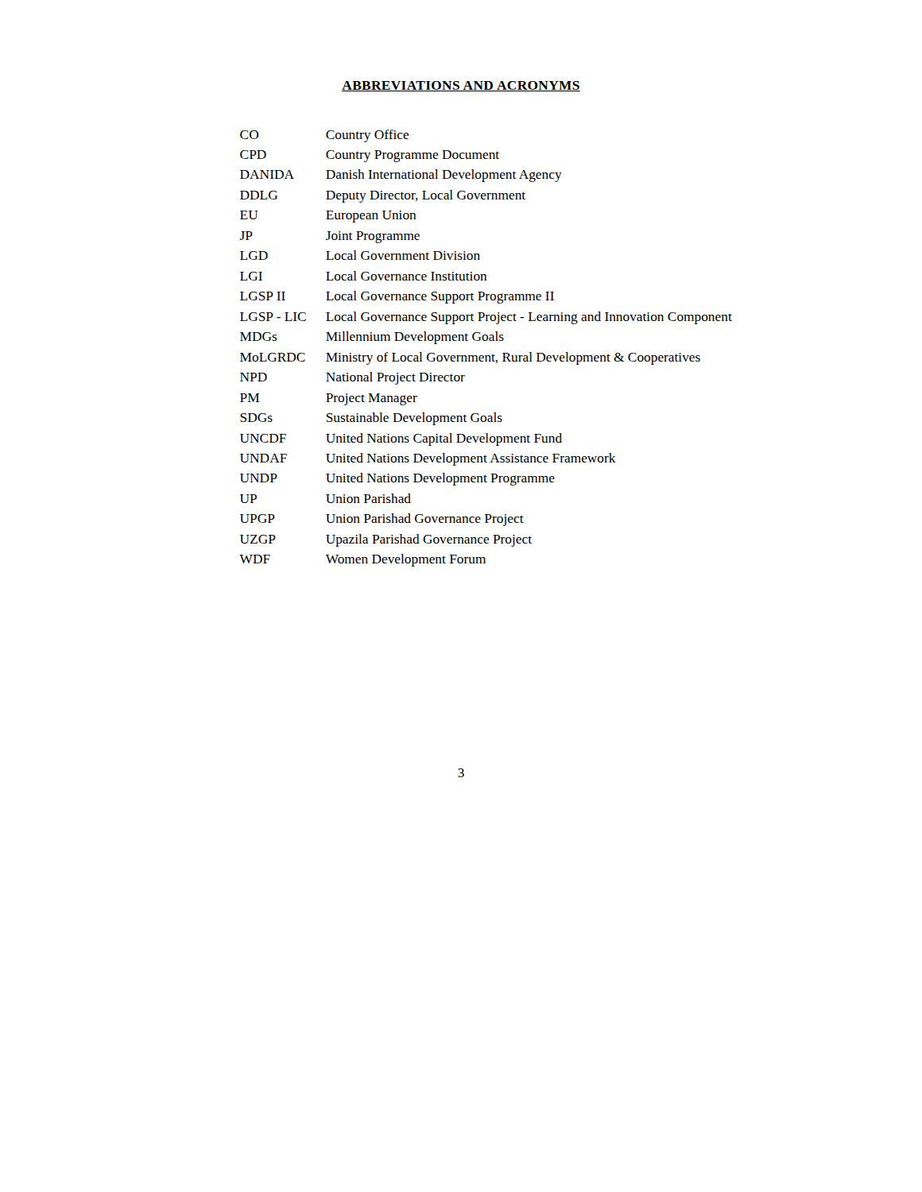ABBREVIATIONS AND ACRONYMS
| CO | Country Office |
| CPD | Country Programme Document |
| DANIDA | Danish International Development Agency |
| DDLG | Deputy Director, Local Government |
| EU | European Union |
| JP | Joint Programme |
| LGD | Local Government Division |
| LGI | Local Governance Institution |
| LGSP II | Local Governance Support Programme II |
| LGSP - LIC | Local Governance Support Project - Learning and Innovation Component |
| MDGs | Millennium Development Goals |
| MoLGRDC | Ministry of Local Government, Rural Development & Cooperatives |
| NPD | National Project Director |
| PM | Project Manager |
| SDGs | Sustainable Development Goals |
| UNCDF | United Nations Capital Development Fund |
| UNDAF | United Nations Development Assistance Framework |
| UNDP | United Nations Development Programme |
| UP | Union Parishad |
| UPGP | Union Parishad Governance Project |
| UZGP | Upazila Parishad Governance Project |
| WDF | Women Development Forum |
3